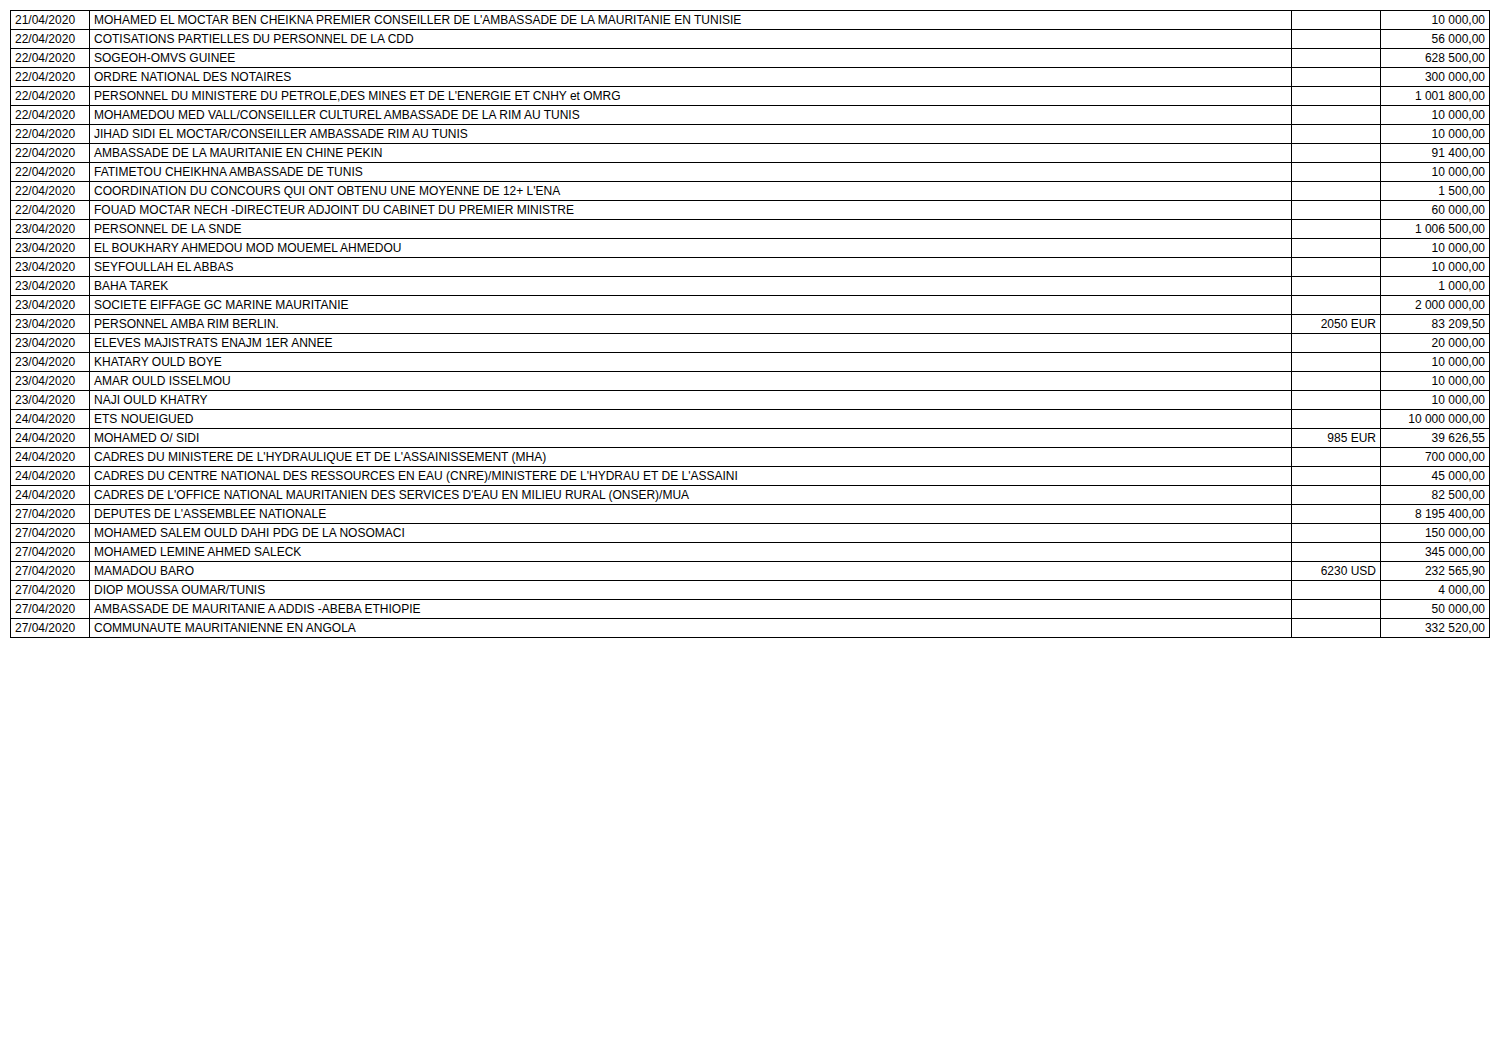| 21/04/2020 | MOHAMED EL MOCTAR BEN CHEIKNA PREMIER CONSEILLER DE L'AMBASSADE DE LA MAURITANIE EN TUNISIE | | 10 000,00 |
| 22/04/2020 | COTISATIONS PARTIELLES DU PERSONNEL DE LA CDD | | 56 000,00 |
| 22/04/2020 | SOGEOH-OMVS GUINEE | | 628 500,00 |
| 22/04/2020 | ORDRE NATIONAL DES NOTAIRES | | 300 000,00 |
| 22/04/2020 | PERSONNEL DU MINISTERE DU PETROLE,DES MINES ET DE L'ENERGIE ET CNHY et OMRG | | 1 001 800,00 |
| 22/04/2020 | MOHAMEDOU MED VALL/CONSEILLER CULTUREL AMBASSADE DE LA RIM AU TUNIS | | 10 000,00 |
| 22/04/2020 | JIHAD SIDI EL MOCTAR/CONSEILLER AMBASSADE RIM AU TUNIS | | 10 000,00 |
| 22/04/2020 | AMBASSADE DE LA MAURITANIE EN CHINE PEKIN | | 91 400,00 |
| 22/04/2020 | FATIMETOU CHEIKHNA AMBASSADE DE TUNIS | | 10 000,00 |
| 22/04/2020 | COORDINATION DU CONCOURS QUI ONT OBTENU UNE MOYENNE DE 12+ L'ENA | | 1 500,00 |
| 22/04/2020 | FOUAD MOCTAR NECH -DIRECTEUR ADJOINT DU CABINET DU PREMIER MINISTRE | | 60 000,00 |
| 23/04/2020 | PERSONNEL DE LA SNDE | | 1 006 500,00 |
| 23/04/2020 | EL BOUKHARY AHMEDOU MOD MOUEMEL AHMEDOU | | 10 000,00 |
| 23/04/2020 | SEYFOULLAH EL ABBAS | | 10 000,00 |
| 23/04/2020 | BAHA TAREK | | 1 000,00 |
| 23/04/2020 | SOCIETE EIFFAGE GC MARINE MAURITANIE | | 2 000 000,00 |
| 23/04/2020 | PERSONNEL AMBA RIM BERLIN. | 2050 EUR | 83 209,50 |
| 23/04/2020 | ELEVES MAJISTRATS ENAJM 1ER ANNEE | | 20 000,00 |
| 23/04/2020 | KHATARY OULD BOYE | | 10 000,00 |
| 23/04/2020 | AMAR OULD ISSELMOU | | 10 000,00 |
| 23/04/2020 | NAJI OULD KHATRY | | 10 000,00 |
| 24/04/2020 | ETS NOUEIGUED | | 10 000 000,00 |
| 24/04/2020 | MOHAMED O/ SIDI | 985 EUR | 39 626,55 |
| 24/04/2020 | CADRES DU MINISTERE DE L'HYDRAULIQUE ET DE L'ASSAINISSEMENT (MHA) | | 700 000,00 |
| 24/04/2020 | CADRES DU CENTRE NATIONAL DES RESSOURCES EN EAU (CNRE)/MINISTERE DE L'HYDRAU ET DE L'ASSAINI | | 45 000,00 |
| 24/04/2020 | CADRES DE L'OFFICE NATIONAL MAURITANIEN DES SERVICES D'EAU EN MILIEU RURAL (ONSER)/MUA | | 82 500,00 |
| 27/04/2020 | DEPUTES DE L'ASSEMBLEE NATIONALE | | 8 195 400,00 |
| 27/04/2020 | MOHAMED SALEM OULD DAHI PDG DE LA NOSOMACI | | 150 000,00 |
| 27/04/2020 | MOHAMED LEMINE AHMED SALECK | | 345 000,00 |
| 27/04/2020 | MAMADOU BARO | 6230 USD | 232 565,90 |
| 27/04/2020 | DIOP MOUSSA OUMAR/TUNIS | | 4 000,00 |
| 27/04/2020 | AMBASSADE DE MAURITANIE A ADDIS -ABEBA ETHIOPIE | | 50 000,00 |
| 27/04/2020 | COMMUNAUTE MAURITANIENNE EN ANGOLA | | 332 520,00 |